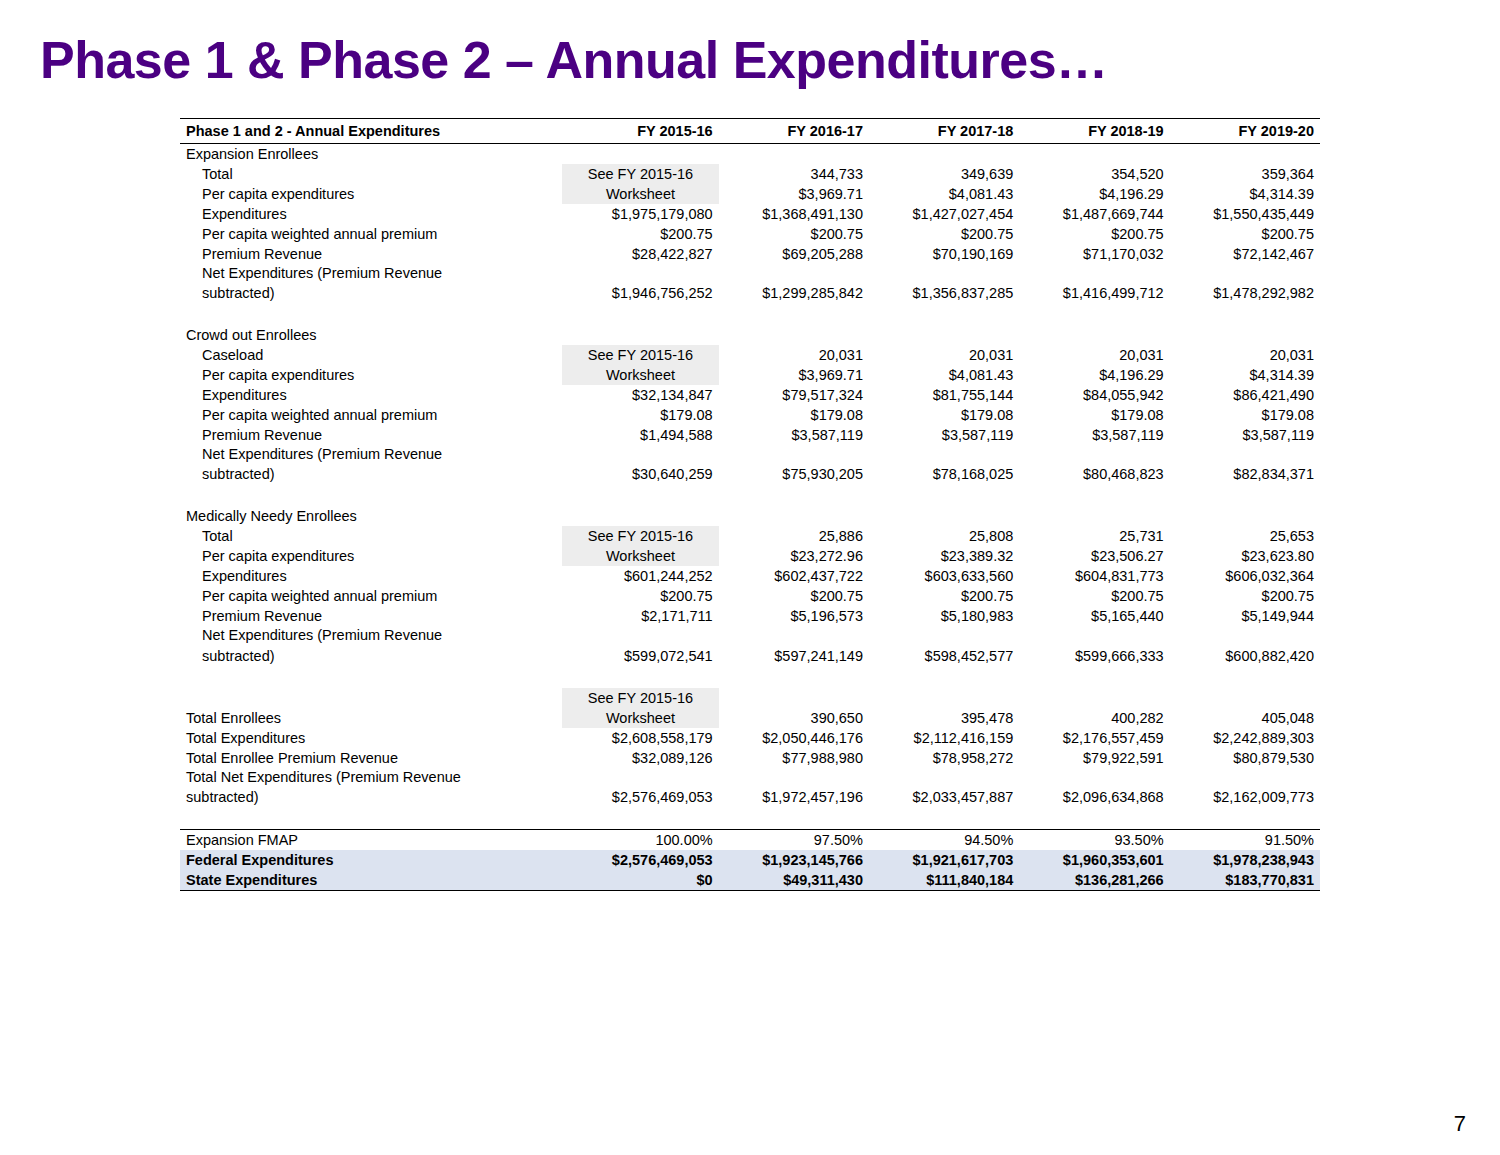Phase 1 & Phase 2 – Annual Expenditures…
| Phase 1 and 2 - Annual Expenditures | FY 2015-16 | FY 2016-17 | FY 2017-18 | FY 2018-19 | FY 2019-20 |
| --- | --- | --- | --- | --- | --- |
| Expansion Enrollees | | | | | |
| Total | See FY 2015-16 | 344,733 | 349,639 | 354,520 | 359,364 |
| Per capita expenditures | Worksheet | $3,969.71 | $4,081.43 | $4,196.29 | $4,314.39 |
| Expenditures | $1,975,179,080 | $1,368,491,130 | $1,427,027,454 | $1,487,669,744 | $1,550,435,449 |
| Per capita weighted annual premium | $200.75 | $200.75 | $200.75 | $200.75 | $200.75 |
| Premium Revenue | $28,422,827 | $69,205,288 | $70,190,169 | $71,170,032 | $72,142,467 |
| Net Expenditures (Premium Revenue | | | | | |
| subtracted) | $1,946,756,252 | $1,299,285,842 | $1,356,837,285 | $1,416,499,712 | $1,478,292,982 |
| Crowd out Enrollees | | | | | |
| Caseload | See FY 2015-16 | 20,031 | 20,031 | 20,031 | 20,031 |
| Per capita expenditures | Worksheet | $3,969.71 | $4,081.43 | $4,196.29 | $4,314.39 |
| Expenditures | $32,134,847 | $79,517,324 | $81,755,144 | $84,055,942 | $86,421,490 |
| Per capita weighted annual premium | $179.08 | $179.08 | $179.08 | $179.08 | $179.08 |
| Premium Revenue | $1,494,588 | $3,587,119 | $3,587,119 | $3,587,119 | $3,587,119 |
| Net Expenditures (Premium Revenue | | | | | |
| subtracted) | $30,640,259 | $75,930,205 | $78,168,025 | $80,468,823 | $82,834,371 |
| Medically Needy Enrollees | | | | | |
| Total | See FY 2015-16 | 25,886 | 25,808 | 25,731 | 25,653 |
| Per capita expenditures | Worksheet | $23,272.96 | $23,389.32 | $23,506.27 | $23,623.80 |
| Expenditures | $601,244,252 | $602,437,722 | $603,633,560 | $604,831,773 | $606,032,364 |
| Per capita weighted annual premium | $200.75 | $200.75 | $200.75 | $200.75 | $200.75 |
| Premium Revenue | $2,171,711 | $5,196,573 | $5,180,983 | $5,165,440 | $5,149,944 |
| Net Expenditures (Premium Revenue | | | | | |
| subtracted) | $599,072,541 | $597,241,149 | $598,452,577 | $599,666,333 | $600,882,420 |
| | See FY 2015-16 | | | | |
| Total Enrollees | Worksheet | 390,650 | 395,478 | 400,282 | 405,048 |
| Total Expenditures | $2,608,558,179 | $2,050,446,176 | $2,112,416,159 | $2,176,557,459 | $2,242,889,303 |
| Total Enrollee Premium Revenue | $32,089,126 | $77,988,980 | $78,958,272 | $79,922,591 | $80,879,530 |
| Total Net Expenditures (Premium Revenue | | | | | |
| subtracted) | $2,576,469,053 | $1,972,457,196 | $2,033,457,887 | $2,096,634,868 | $2,162,009,773 |
| Expansion FMAP | 100.00% | 97.50% | 94.50% | 93.50% | 91.50% |
| Federal Expenditures | $2,576,469,053 | $1,923,145,766 | $1,921,617,703 | $1,960,353,601 | $1,978,238,943 |
| State Expenditures | $0 | $49,311,430 | $111,840,184 | $136,281,266 | $183,770,831 |
7